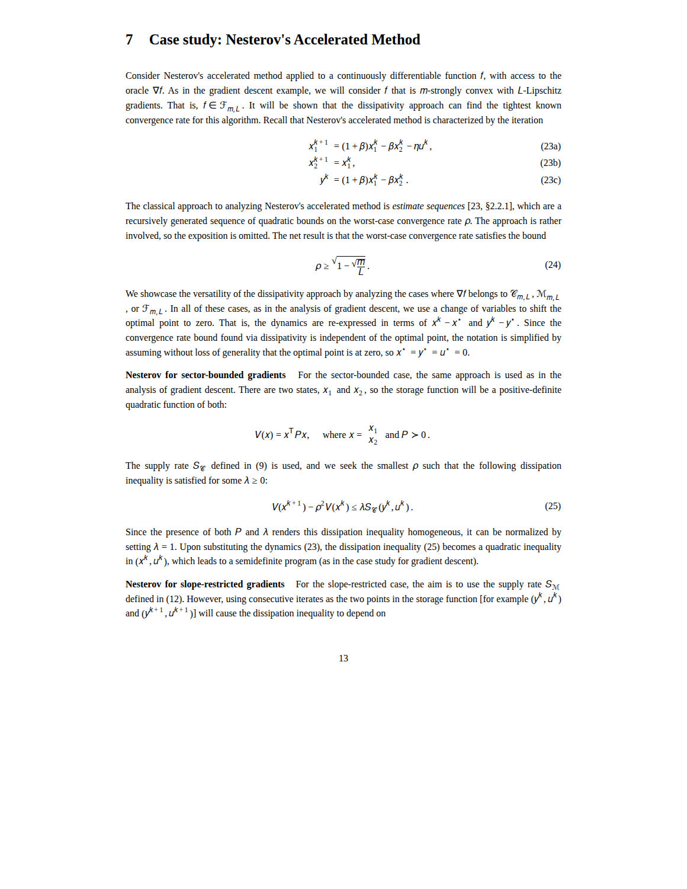7 Case study: Nesterov's Accelerated Method
Consider Nesterov's accelerated method applied to a continuously differentiable function f, with access to the oracle ∇f. As in the gradient descent example, we will consider f that is m-strongly convex with L-Lipschitz gradients. That is, f∈ℱm,L. It will be shown that the dissipativity approach can find the tightest known convergence rate for this algorithm. Recall that Nesterov's accelerated method is characterized by the iteration
| x 1 k + 1 | = ( 1 + β ) x 1 k − β x 2 k − η u k , | (23a) |
| x 2 k + 1 | = x 1 k , | (23b) |
| y k | = ( 1 + β ) x 1 k − β x 2 k . | (23c) |
The classical approach to analyzing Nesterov's accelerated method is estimate sequences [23, §2.2.1], which are a recursively generated sequence of quadratic bounds on the worst-case convergence rate ρ. The approach is rather involved, so the exposition is omitted. The net result is that the worst-case convergence rate satisfies the bound
| (24) | ρ ≥ 1 − m L . | (24) |
We showcase the versatility of the dissipativity approach by analyzing the cases where ∇f belongs to 𝒞m,L, ℳm,L, or ℱm,L. In all of these cases, as in the analysis of gradient descent, we use a change of variables to shift the optimal point to zero. That is, the dynamics are re-expressed in terms of xk−x⋆ and yk−y⋆. Since the convergence rate bound found via dissipativity is independent of the optimal point, the notation is simplified by assuming without loss of generality that the optimal point is at zero, so x⋆=y⋆=u⋆=0.
Nesterov for sector-bounded gradients For the sector-bounded case, the same approach is used as in the analysis of gradient descent. There are two states, x1 and x2, so the storage function will be a positive-definite quadratic function of both:
| V ( x ) = x 𝖳 P x , where x = x 1 x 2 and P ≻ 0 . |
The supply rate S𝒞 defined in (9) is used, and we seek the smallest ρ such that the following dissipation inequality is satisfied for some λ≥0:
| (25) | V ( x k + 1 ) − ρ 2 V ( x k ) ≤ λ S 𝒞 ( y k , u k ) . | (25) |
Since the presence of both P and λ renders this dissipation inequality homogeneous, it can be normalized by setting λ=1. Upon substituting the dynamics (23), the dissipation inequality (25) becomes a quadratic inequality in (xk,uk), which leads to a semidefinite program (as in the case study for gradient descent).
Nesterov for slope-restricted gradients For the slope-restricted case, the aim is to use the supply rate Sℳ defined in (12). However, using consecutive iterates as the two points in the storage function [for example (yk,uk) and (yk+1,uk+1)] will cause the dissipation inequality to depend on
13